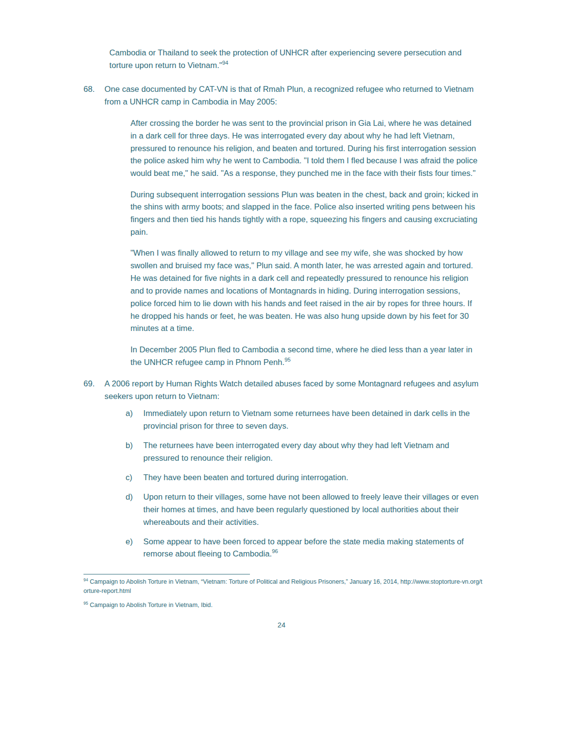Cambodia or Thailand to seek the protection of UNHCR after experiencing severe persecution and torture upon return to Vietnam."94
68. One case documented by CAT-VN is that of Rmah Plun, a recognized refugee who returned to Vietnam from a UNHCR camp in Cambodia in May 2005:
After crossing the border he was sent to the provincial prison in Gia Lai, where he was detained in a dark cell for three days. He was interrogated every day about why he had left Vietnam, pressured to renounce his religion, and beaten and tortured. During his first interrogation session the police asked him why he went to Cambodia. "I told them I fled because I was afraid the police would beat me," he said. "As a response, they punched me in the face with their fists four times."
During subsequent interrogation sessions Plun was beaten in the chest, back and groin; kicked in the shins with army boots; and slapped in the face. Police also inserted writing pens between his fingers and then tied his hands tightly with a rope, squeezing his fingers and causing excruciating pain.
"When I was finally allowed to return to my village and see my wife, she was shocked by how swollen and bruised my face was," Plun said. A month later, he was arrested again and tortured. He was detained for five nights in a dark cell and repeatedly pressured to renounce his religion and to provide names and locations of Montagnards in hiding. During interrogation sessions, police forced him to lie down with his hands and feet raised in the air by ropes for three hours. If he dropped his hands or feet, he was beaten. He was also hung upside down by his feet for 30 minutes at a time.
In December 2005 Plun fled to Cambodia a second time, where he died less than a year later in the UNHCR refugee camp in Phnom Penh.95
69. A 2006 report by Human Rights Watch detailed abuses faced by some Montagnard refugees and asylum seekers upon return to Vietnam:
a) Immediately upon return to Vietnam some returnees have been detained in dark cells in the provincial prison for three to seven days.
b) The returnees have been interrogated every day about why they had left Vietnam and pressured to renounce their religion.
c) They have been beaten and tortured during interrogation.
d) Upon return to their villages, some have not been allowed to freely leave their villages or even their homes at times, and have been regularly questioned by local authorities about their whereabouts and their activities.
e) Some appear to have been forced to appear before the state media making statements of remorse about fleeing to Cambodia.96
94 Campaign to Abolish Torture in Vietnam, “Vietnam: Torture of Political and Religious Prisoners,” January 16, 2014, http://www.stoptorture-vn.org/torture-report.html
95 Campaign to Abolish Torture in Vietnam, Ibid.
24